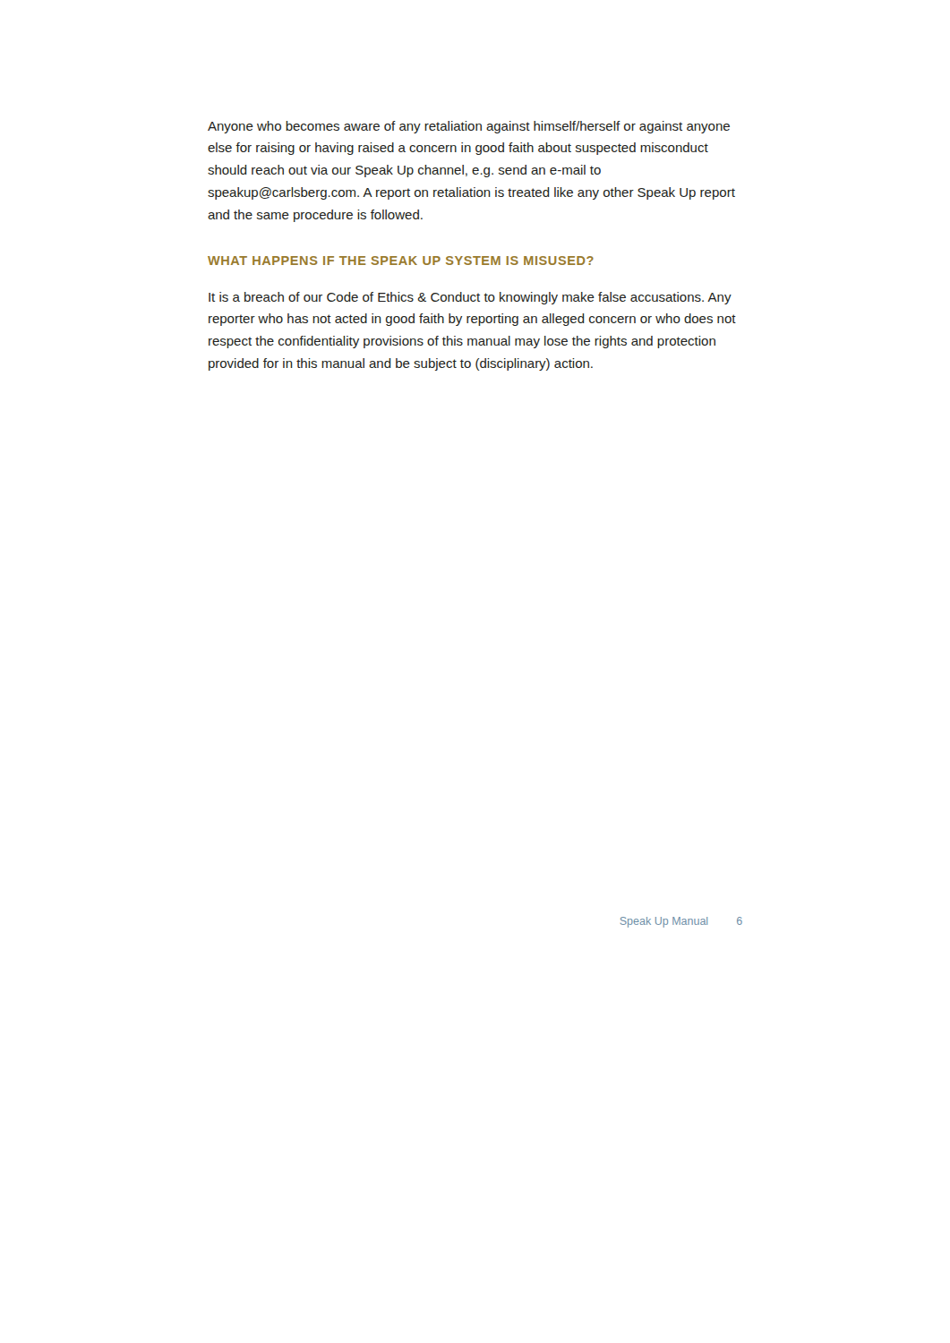Anyone who becomes aware of any retaliation against himself/herself or against anyone else for raising or having raised a concern in good faith about suspected misconduct should reach out via our Speak Up channel, e.g. send an e-mail to speakup@carlsberg.com. A report on retaliation is treated like any other Speak Up report and the same procedure is followed.
What happens if the Speak Up system is misused?
It is a breach of our Code of Ethics & Conduct to knowingly make false accusations. Any reporter who has not acted in good faith by reporting an alleged concern or who does not respect the confidentiality provisions of this manual may lose the rights and protection provided for in this manual and be subject to (disciplinary) action.
Speak Up Manual 6